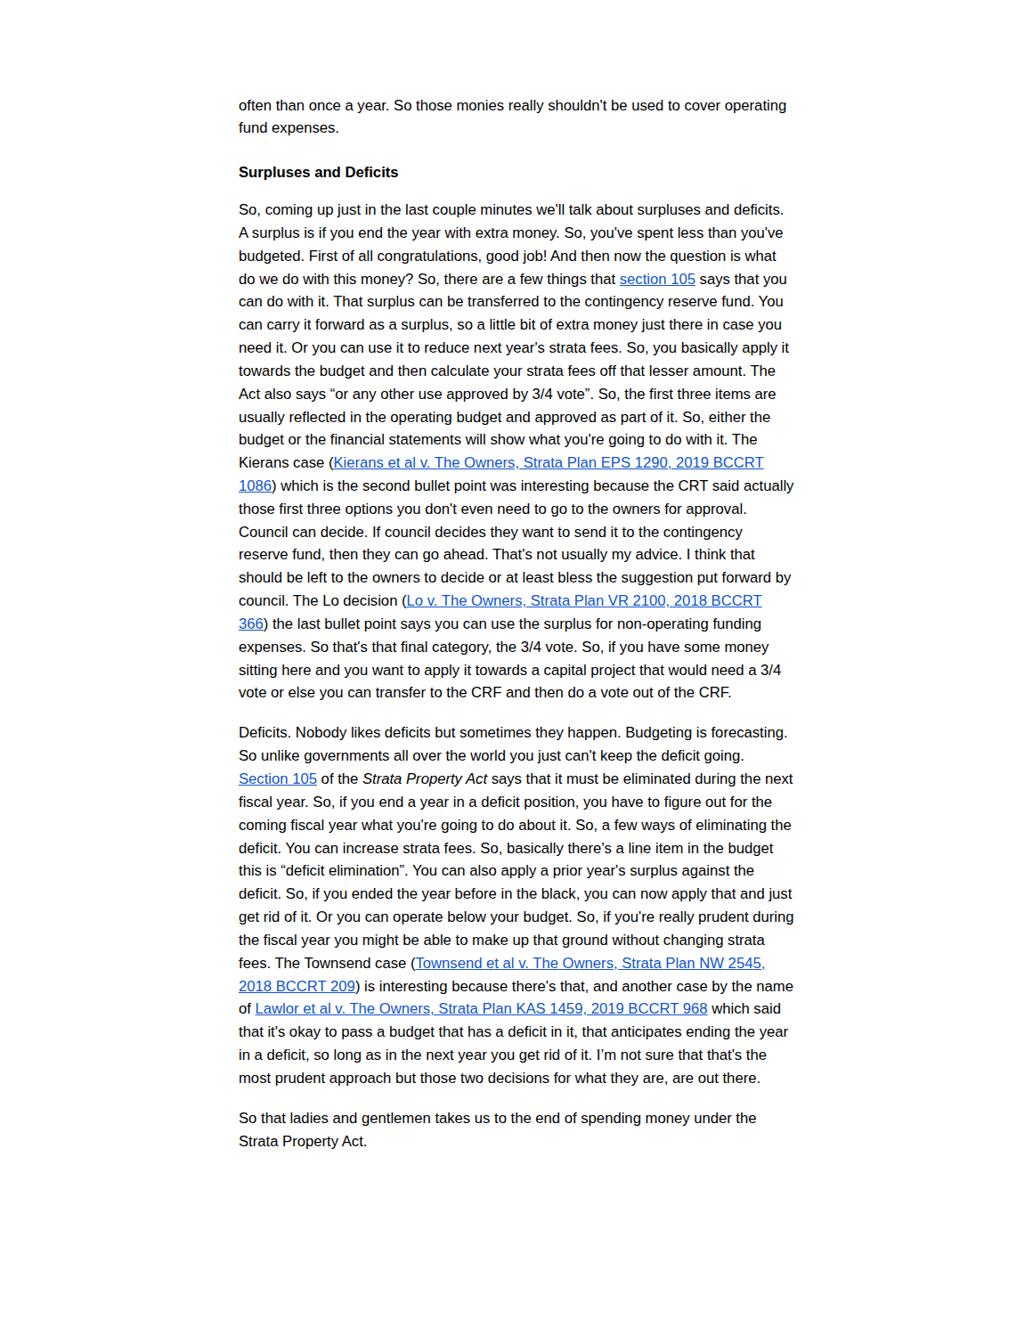often than once a year. So those monies really shouldn't be used to cover operating fund expenses.
Surpluses and Deficits
So, coming up just in the last couple minutes we'll talk about surpluses and deficits. A surplus is if you end the year with extra money. So, you've spent less than you've budgeted. First of all congratulations, good job! And then now the question is what do we do with this money? So, there are a few things that section 105 says that you can do with it. That surplus can be transferred to the contingency reserve fund. You can carry it forward as a surplus, so a little bit of extra money just there in case you need it. Or you can use it to reduce next year's strata fees. So, you basically apply it towards the budget and then calculate your strata fees off that lesser amount. The Act also says “or any other use approved by 3/4 vote”. So, the first three items are usually reflected in the operating budget and approved as part of it. So, either the budget or the financial statements will show what you're going to do with it. The Kierans case (Kierans et al v. The Owners, Strata Plan EPS 1290, 2019 BCCRT 1086) which is the second bullet point was interesting because the CRT said actually those first three options you don't even need to go to the owners for approval. Council can decide. If council decides they want to send it to the contingency reserve fund, then they can go ahead. That's not usually my advice. I think that should be left to the owners to decide or at least bless the suggestion put forward by council. The Lo decision (Lo v. The Owners, Strata Plan VR 2100, 2018 BCCRT 366) the last bullet point says you can use the surplus for non-operating funding expenses. So that's that final category, the 3/4 vote. So, if you have some money sitting here and you want to apply it towards a capital project that would need a 3/4 vote or else you can transfer to the CRF and then do a vote out of the CRF.
Deficits. Nobody likes deficits but sometimes they happen. Budgeting is forecasting. So unlike governments all over the world you just can't keep the deficit going. Section 105 of the Strata Property Act says that it must be eliminated during the next fiscal year. So, if you end a year in a deficit position, you have to figure out for the coming fiscal year what you're going to do about it. So, a few ways of eliminating the deficit. You can increase strata fees. So, basically there's a line item in the budget this is “deficit elimination”. You can also apply a prior year's surplus against the deficit. So, if you ended the year before in the black, you can now apply that and just get rid of it. Or you can operate below your budget. So, if you're really prudent during the fiscal year you might be able to make up that ground without changing strata fees. The Townsend case (Townsend et al v. The Owners, Strata Plan NW 2545, 2018 BCCRT 209) is interesting because there's that, and another case by the name of Lawlor et al v. The Owners, Strata Plan KAS 1459, 2019 BCCRT 968 which said that it's okay to pass a budget that has a deficit in it, that anticipates ending the year in a deficit, so long as in the next year you get rid of it. I’m not sure that that's the most prudent approach but those two decisions for what they are, are out there.
So that ladies and gentlemen takes us to the end of spending money under the Strata Property Act.